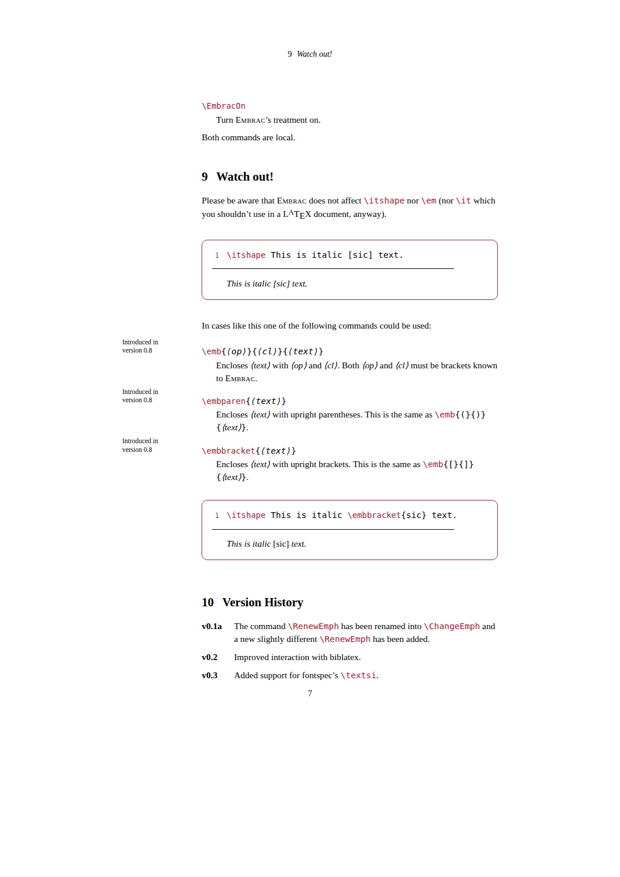9 Watch out!
\EmbracOn
Turn Embrac’s treatment on.
Both commands are local.
9 Watch out!
Please be aware that Embrac does not affect \itshape nor \em (nor \it which you shouldn’t use in a LATEX document, anyway).
1 \itshape This is italic [sic] text.
This is italic [sic] text.
In cases like this one of the following commands could be used:
Introduced in
version 0.8
\emb{⟨op⟩}{⟨cl⟩}{⟨text⟩}
Encloses ⟨text⟩ with ⟨op⟩ and ⟨cl⟩. Both ⟨op⟩ and ⟨cl⟩ must be brackets known to Embrac.
Introduced in
version 0.8
\embparen{⟨text⟩}
Encloses ⟨text⟩ with upright parentheses. This is the same as \emb{(}{)}{⟨text⟩}.
Introduced in
version 0.8
\embbracket{⟨text⟩}
Encloses ⟨text⟩ with upright brackets. This is the same as \emb{[}{]}{⟨text⟩}.
1 \itshape This is italic \embbracket{sic} text.
This is italic [sic] text.
10 Version History
v0.1a
The command \RenewEmph has been renamed into \ChangeEmph and a new slightly different \RenewEmph has been added.
v0.2
Improved interaction with biblatex.
v0.3
Added support for fontspec’s \textsi.
7